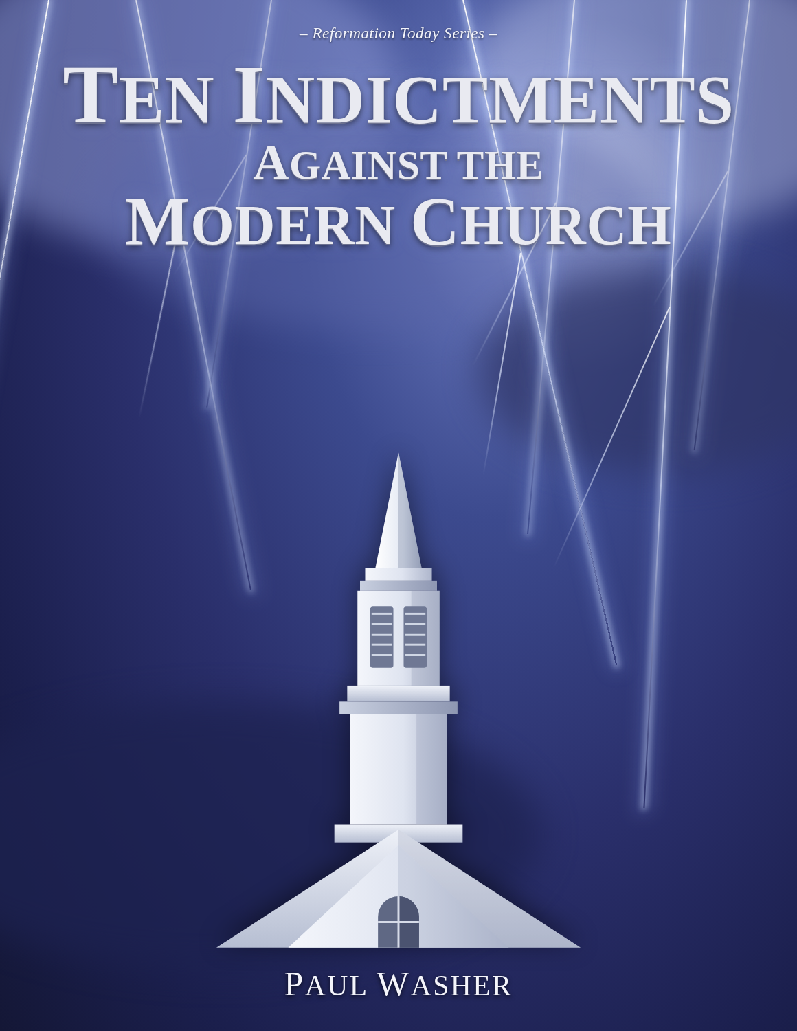– Reformation Today Series –
Ten Indictments Against the Modern Church
Paul Washer